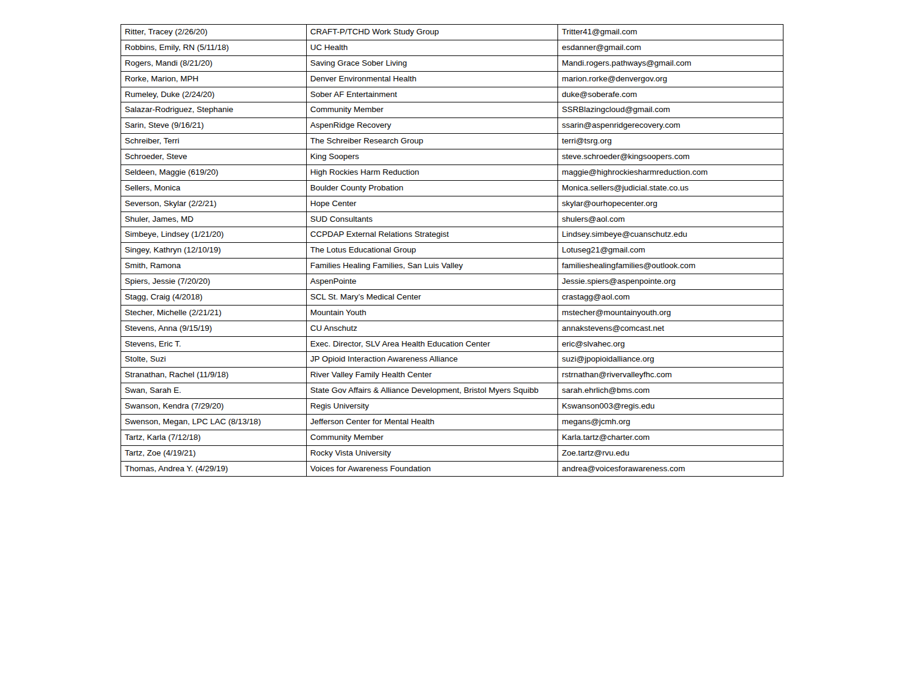| Ritter, Tracey (2/26/20) | CRAFT-P/TCHD Work Study Group | Tritter41@gmail.com |
| Robbins, Emily, RN (5/11/18) | UC Health | esdanner@gmail.com |
| Rogers, Mandi (8/21/20) | Saving Grace Sober Living | Mandi.rogers.pathways@gmail.com |
| Rorke, Marion, MPH | Denver Environmental Health | marion.rorke@denvergov.org |
| Rumeley, Duke (2/24/20) | Sober AF Entertainment | duke@soberafe.com |
| Salazar-Rodriguez, Stephanie | Community Member | SSRBlazingcloud@gmail.com |
| Sarin, Steve (9/16/21) | AspenRidge Recovery | ssarin@aspenridgerecovery.com |
| Schreiber, Terri | The Schreiber Research Group | terri@tsrg.org |
| Schroeder, Steve | King Soopers | steve.schroeder@kingsoopers.com |
| Seldeen, Maggie (619/20) | High Rockies Harm Reduction | maggie@highrockiesharmreduction.com |
| Sellers, Monica | Boulder County Probation | Monica.sellers@judicial.state.co.us |
| Severson, Skylar (2/2/21) | Hope Center | skylar@ourhopecenter.org |
| Shuler, James, MD | SUD Consultants | shulers@aol.com |
| Simbeye, Lindsey (1/21/20) | CCPDAP External Relations Strategist | Lindsey.simbeye@cuanschutz.edu |
| Singey, Kathryn (12/10/19) | The Lotus Educational Group | Lotuseg21@gmail.com |
| Smith, Ramona | Families Healing Families, San Luis Valley | familieshealingfamilies@outlook.com |
| Spiers, Jessie (7/20/20) | AspenPointe | Jessie.spiers@aspenpointe.org |
| Stagg, Craig (4/2018) | SCL St. Mary’s Medical Center | crastagg@aol.com |
| Stecher, Michelle (2/21/21) | Mountain Youth | mstecher@mountainyouth.org |
| Stevens, Anna (9/15/19) | CU Anschutz | annakstevens@comcast.net |
| Stevens, Eric T. | Exec. Director, SLV Area Health Education Center | eric@slvahec.org |
| Stolte, Suzi | JP Opioid Interaction Awareness Alliance | suzi@jpopioidalliance.org |
| Stranathan, Rachel (11/9/18) | River Valley Family Health Center | rstrnathan@rivervalleyfhc.com |
| Swan, Sarah E. | State Gov Affairs & Alliance Development, Bristol Myers Squibb | sarah.ehrlich@bms.com |
| Swanson, Kendra (7/29/20) | Regis University | Kswanson003@regis.edu |
| Swenson, Megan, LPC LAC (8/13/18) | Jefferson Center for Mental Health | megans@jcmh.org |
| Tartz, Karla (7/12/18) | Community Member | Karla.tartz@charter.com |
| Tartz, Zoe (4/19/21) | Rocky Vista University | Zoe.tartz@rvu.edu |
| Thomas, Andrea Y. (4/29/19) | Voices for Awareness Foundation | andrea@voicesforawareness.com |